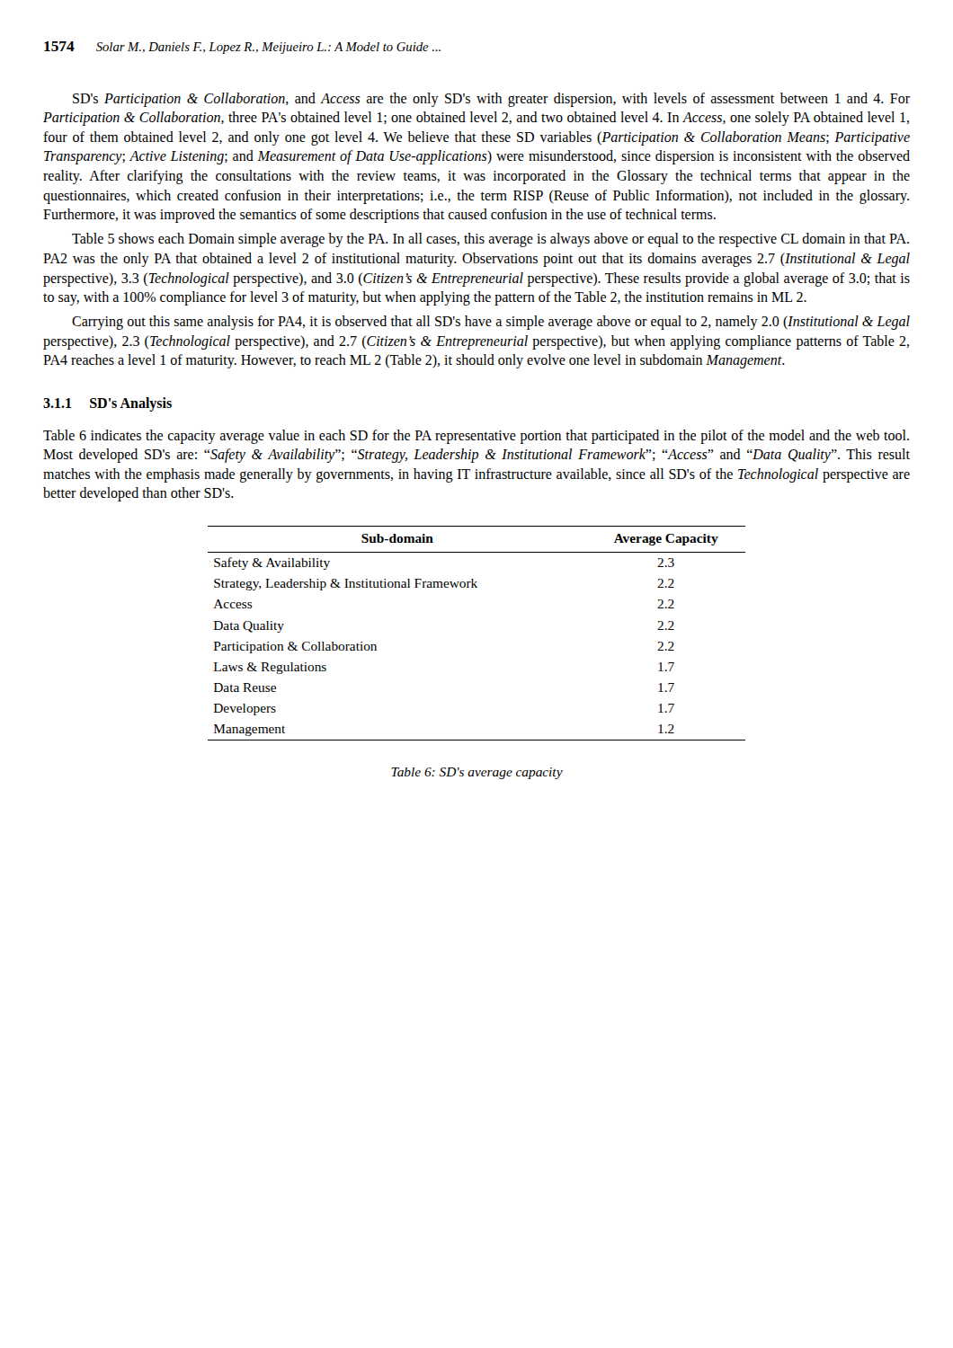1574 Solar M., Daniels F., Lopez R., Meijueiro L.: A Model to Guide ...
SD's Participation & Collaboration, and Access are the only SD's with greater dispersion, with levels of assessment between 1 and 4. For Participation & Collaboration, three PA's obtained level 1; one obtained level 2, and two obtained level 4. In Access, one solely PA obtained level 1, four of them obtained level 2, and only one got level 4. We believe that these SD variables (Participation & Collaboration Means; Participative Transparency; Active Listening; and Measurement of Data Use-applications) were misunderstood, since dispersion is inconsistent with the observed reality. After clarifying the consultations with the review teams, it was incorporated in the Glossary the technical terms that appear in the questionnaires, which created confusion in their interpretations; i.e., the term RISP (Reuse of Public Information), not included in the glossary. Furthermore, it was improved the semantics of some descriptions that caused confusion in the use of technical terms.
Table 5 shows each Domain simple average by the PA. In all cases, this average is always above or equal to the respective CL domain in that PA. PA2 was the only PA that obtained a level 2 of institutional maturity. Observations point out that its domains averages 2.7 (Institutional & Legal perspective), 3.3 (Technological perspective), and 3.0 (Citizen’s & Entrepreneurial perspective). These results provide a global average of 3.0; that is to say, with a 100% compliance for level 3 of maturity, but when applying the pattern of the Table 2, the institution remains in ML 2.
Carrying out this same analysis for PA4, it is observed that all SD's have a simple average above or equal to 2, namely 2.0 (Institutional & Legal perspective), 2.3 (Technological perspective), and 2.7 (Citizen’s & Entrepreneurial perspective), but when applying compliance patterns of Table 2, PA4 reaches a level 1 of maturity. However, to reach ML 2 (Table 2), it should only evolve one level in subdomain Management.
3.1.1 SD's Analysis
Table 6 indicates the capacity average value in each SD for the PA representative portion that participated in the pilot of the model and the web tool. Most developed SD's are: “Safety & Availability”; “Strategy, Leadership & Institutional Framework”; “Access” and “Data Quality”. This result matches with the emphasis made generally by governments, in having IT infrastructure available, since all SD's of the Technological perspective are better developed than other SD's.
| Sub-domain | Average Capacity |
| --- | --- |
| Safety & Availability | 2.3 |
| Strategy, Leadership & Institutional Framework | 2.2 |
| Access | 2.2 |
| Data Quality | 2.2 |
| Participation & Collaboration | 2.2 |
| Laws & Regulations | 1.7 |
| Data Reuse | 1.7 |
| Developers | 1.7 |
| Management | 1.2 |
Table 6: SD's average capacity